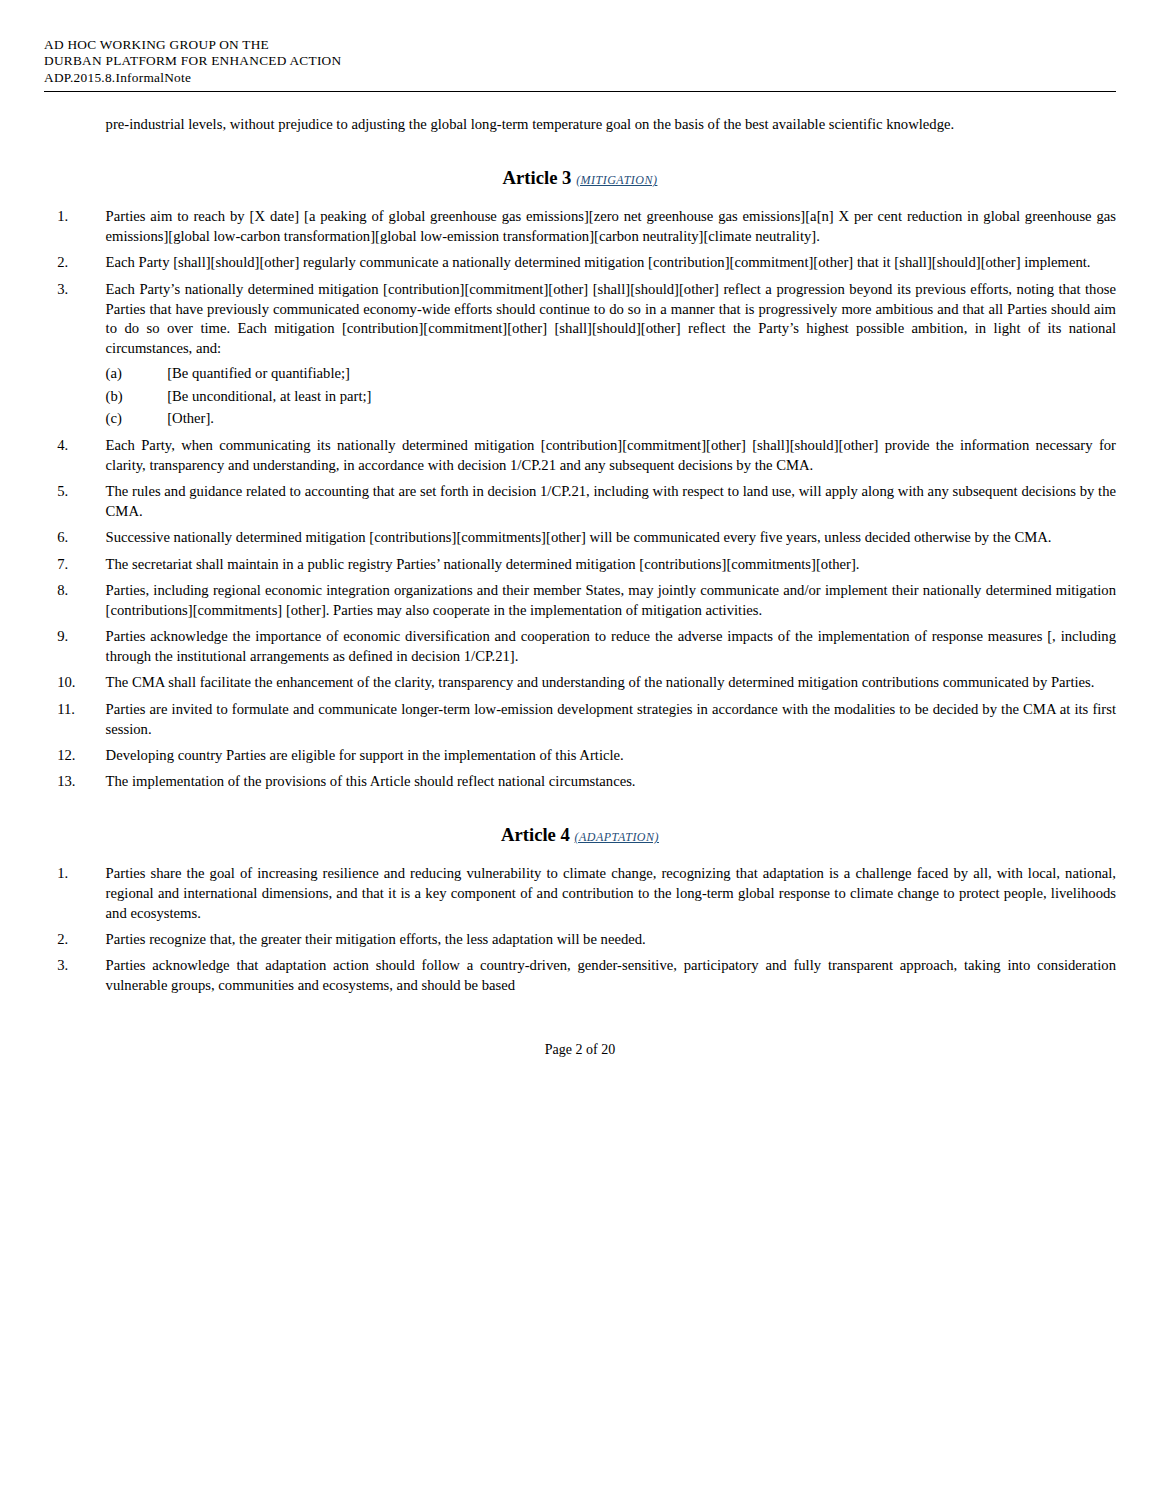AD HOC WORKING GROUP ON THE
DURBAN PLATFORM FOR ENHANCED ACTION
ADP.2015.8.InformalNote
pre-industrial levels, without prejudice to adjusting the global long-term temperature goal on the basis of the best available scientific knowledge.
Article 3 (MITIGATION)
1. Parties aim to reach by [X date] [a peaking of global greenhouse gas emissions][zero net greenhouse gas emissions][a[n] X per cent reduction in global greenhouse gas emissions][global low-carbon transformation][global low-emission transformation][carbon neutrality][climate neutrality].
2. Each Party [shall][should][other] regularly communicate a nationally determined mitigation [contribution][commitment][other] that it [shall][should][other] implement.
3. Each Party’s nationally determined mitigation [contribution][commitment][other] [shall][should][other] reflect a progression beyond its previous efforts, noting that those Parties that have previously communicated economy-wide efforts should continue to do so in a manner that is progressively more ambitious and that all Parties should aim to do so over time. Each mitigation [contribution][commitment][other] [shall][should][other] reflect the Party’s highest possible ambition, in light of its national circumstances, and:
(a)[Be quantified or quantifiable;]
(b)[Be unconditional, at least in part;]
(c)[Other].
4. Each Party, when communicating its nationally determined mitigation [contribution][commitment][other] [shall][should][other] provide the information necessary for clarity, transparency and understanding, in accordance with decision 1/CP.21 and any subsequent decisions by the CMA.
5. The rules and guidance related to accounting that are set forth in decision 1/CP.21, including with respect to land use, will apply along with any subsequent decisions by the CMA.
6. Successive nationally determined mitigation [contributions][commitments][other] will be communicated every five years, unless decided otherwise by the CMA.
7. The secretariat shall maintain in a public registry Parties’ nationally determined mitigation [contributions][commitments][other].
8. Parties, including regional economic integration organizations and their member States, may jointly communicate and/or implement their nationally determined mitigation [contributions][commitments] [other]. Parties may also cooperate in the implementation of mitigation activities.
9. Parties acknowledge the importance of economic diversification and cooperation to reduce the adverse impacts of the implementation of response measures [, including through the institutional arrangements as defined in decision 1/CP.21].
10. The CMA shall facilitate the enhancement of the clarity, transparency and understanding of the nationally determined mitigation contributions communicated by Parties.
11. Parties are invited to formulate and communicate longer-term low-emission development strategies in accordance with the modalities to be decided by the CMA at its first session.
12. Developing country Parties are eligible for support in the implementation of this Article.
13. The implementation of the provisions of this Article should reflect national circumstances.
Article 4 (ADAPTATION)
1. Parties share the goal of increasing resilience and reducing vulnerability to climate change, recognizing that adaptation is a challenge faced by all, with local, national, regional and international dimensions, and that it is a key component of and contribution to the long-term global response to climate change to protect people, livelihoods and ecosystems.
2. Parties recognize that, the greater their mitigation efforts, the less adaptation will be needed.
3. Parties acknowledge that adaptation action should follow a country-driven, gender-sensitive, participatory and fully transparent approach, taking into consideration vulnerable groups, communities and ecosystems, and should be based
Page 2 of 20